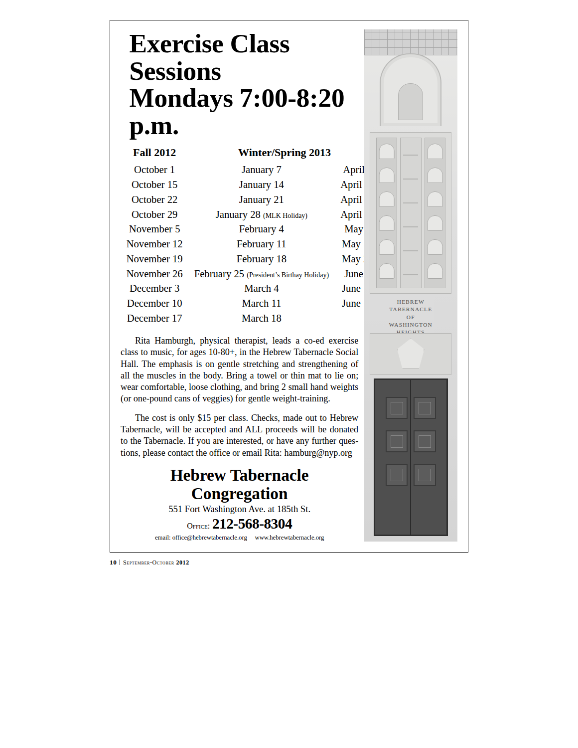Exercise Class Sessions
Mondays 7:00-8:20 p.m.
| Fall 2012 | Winter/Spring 2013 |
| --- | --- |
| October 1 | January 7 | April 8 |
| October 15 | January 14 | April 15 |
| October 22 | January 21 | April 22 |
| October 29 | January 28 (MLK Holiday) | April 29 |
| November 5 | February 4 | May 6 |
| November 12 | February 11 | May 13 |
| November 19 | February 18 | May 20 |
| November 26 | February 25 (President’s Birthay Holiday) | June 3 |
| December 3 | March 4 | June 10 |
| December 10 | March 11 | June 17 |
| December 17 | March 18 | |
Rita Hamburgh, physical therapist, leads a co-ed exercise class to music, for ages 10-80+, in the Hebrew Tabernacle Social Hall. The emphasis is on gentle stretching and strengthening of all the muscles in the body. Bring a towel or thin mat to lie on; wear comfortable, loose clothing, and bring 2 small hand weights (or one-pound cans of veggies) for gentle weight-training.
The cost is only $15 per class. Checks, made out to Hebrew Tabernacle, will be accepted and ALL proceeds will be donated to the Tabernacle. If you are interested, or have any further questions, please contact the office or email Rita: hamburg@nyp.org
Hebrew Tabernacle Congregation
551 Fort Washington Ave. at 185th St.
Office: 212-568-8304
email: office@hebrewtabernacle.org www.hebrewtabernacle.org
Hebrew
Tabernacle
of
Washington
Heights
10 September-October 2012